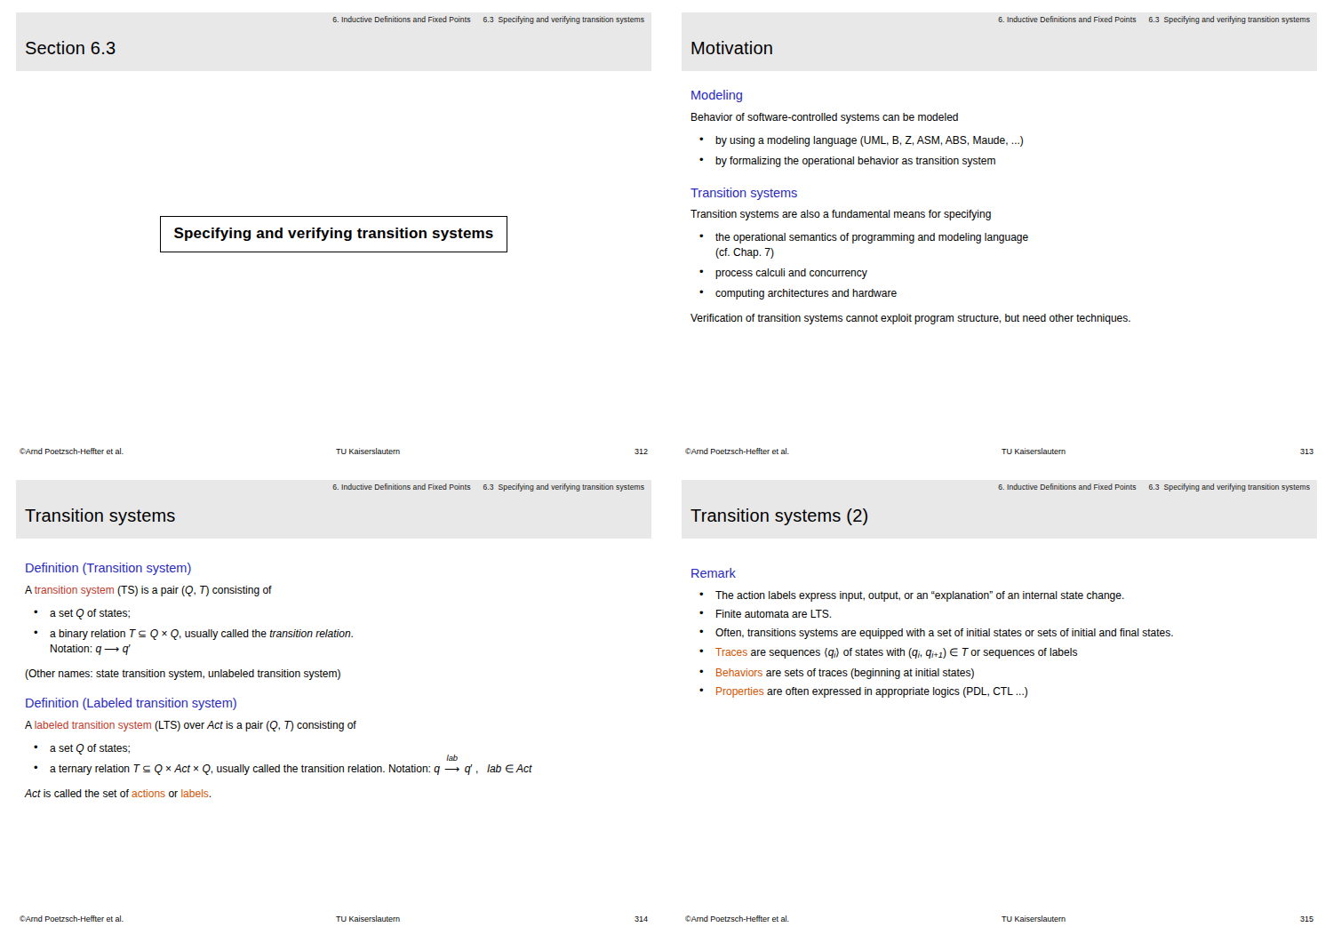6. Inductive Definitions and Fixed Points 6.3 Specifying and verifying transition systems
Section 6.3
Specifying and verifying transition systems
©Arnd Poetzsch-Heffter et al.
TU Kaiserslautern
312
6. Inductive Definitions and Fixed Points 6.3 Specifying and verifying transition systems
Motivation
Modeling
Behavior of software-controlled systems can be modeled
by using a modeling language (UML, B, Z, ASM, ABS, Maude, ...)
by formalizing the operational behavior as transition system
Transition systems
Transition systems are also a fundamental means for specifying
the operational semantics of programming and modeling language
(cf. Chap. 7)
process calculi and concurrency
computing architectures and hardware
Verification of transition systems cannot exploit program structure, but need other techniques.
©Arnd Poetzsch-Heffter et al.
TU Kaiserslautern
313
6. Inductive Definitions and Fixed Points 6.3 Specifying and verifying transition systems
Transition systems
Definition (Transition system)
A transition system (TS) is a pair (Q, T) consisting of
a set Q of states;
a binary relation T ⊆ Q × Q, usually called the transition relation.
Notation: q ⟶ q′
(Other names: state transition system, unlabeled transition system)
Definition (Labeled transition system)
A labeled transition system (LTS) over Act is a pair (Q, T) consisting of
a set Q of states;
a ternary relation T ⊆ Q × Act × Q, usually called the transition relation. Notation: q lab⟶ q′ , lab ∈ Act
Act is called the set of actions or labels.
©Arnd Poetzsch-Heffter et al.
TU Kaiserslautern
314
6. Inductive Definitions and Fixed Points 6.3 Specifying and verifying transition systems
Transition systems (2)
Remark
The action labels express input, output, or an “explanation” of an internal state change.
Finite automata are LTS.
Often, transitions systems are equipped with a set of initial states or sets of initial and final states.
Traces are sequences ⟨qi⟩ of states with (qi, qi+1) ∈ T or sequences of labels
Behaviors are sets of traces (beginning at initial states)
Properties are often expressed in appropriate logics (PDL, CTL ...)
©Arnd Poetzsch-Heffter et al.
TU Kaiserslautern
315